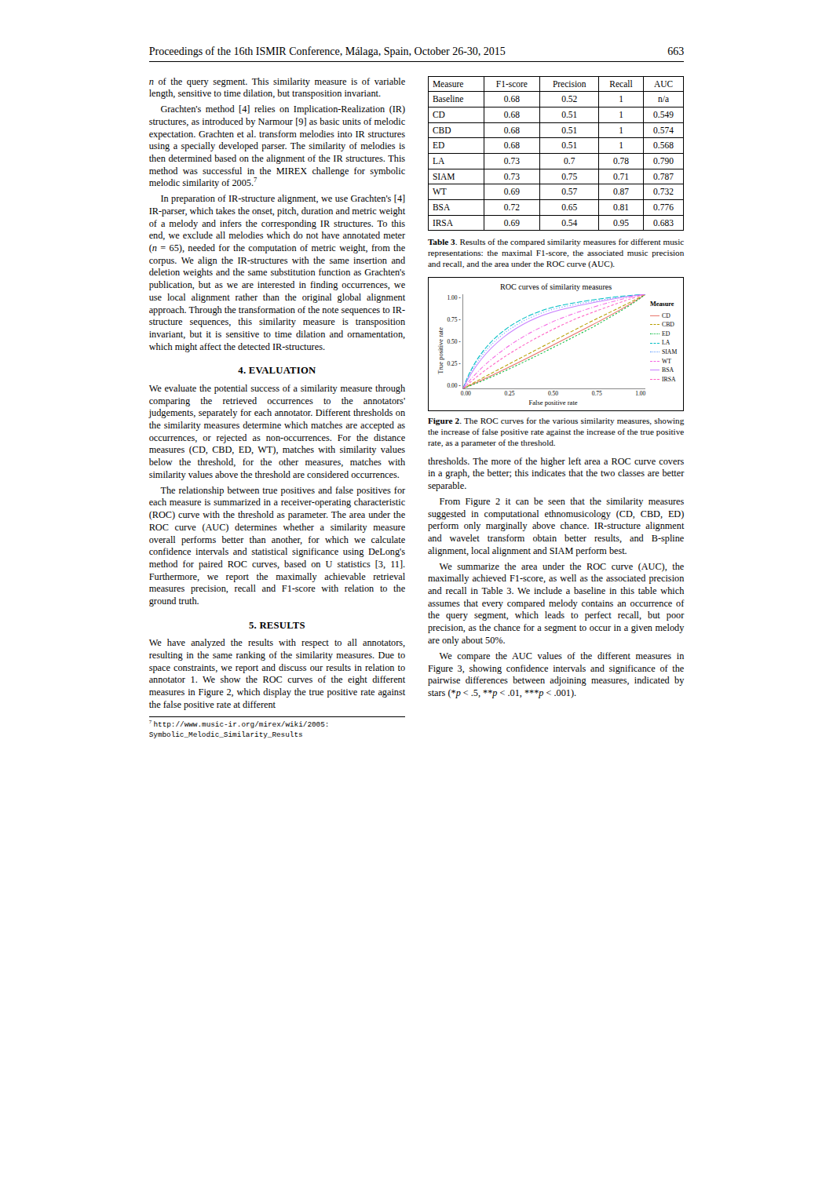Proceedings of the 16th ISMIR Conference, Málaga, Spain, October 26-30, 2015 663
n of the query segment. This similarity measure is of variable length, sensitive to time dilation, but transposition invariant.
Grachten's method [4] relies on Implication-Realization (IR) structures, as introduced by Narmour [9] as basic units of melodic expectation. Grachten et al. transform melodies into IR structures using a specially developed parser. The similarity of melodies is then determined based on the alignment of the IR structures. This method was successful in the MIREX challenge for symbolic melodic similarity of 2005.7
In preparation of IR-structure alignment, we use Grachten's [4] IR-parser, which takes the onset, pitch, duration and metric weight of a melody and infers the corresponding IR structures. To this end, we exclude all melodies which do not have annotated meter (n = 65), needed for the computation of metric weight, from the corpus. We align the IR-structures with the same insertion and deletion weights and the same substitution function as Grachten's publication, but as we are interested in finding occurrences, we use local alignment rather than the original global alignment approach. Through the transformation of the note sequences to IR-structure sequences, this similarity measure is transposition invariant, but it is sensitive to time dilation and ornamentation, which might affect the detected IR-structures.
4. Evaluation
We evaluate the potential success of a similarity measure through comparing the retrieved occurrences to the annotators' judgements, separately for each annotator. Different thresholds on the similarity measures determine which matches are accepted as occurrences, or rejected as non-occurrences. For the distance measures (CD, CBD, ED, WT), matches with similarity values below the threshold, for the other measures, matches with similarity values above the threshold are considered occurrences.
The relationship between true positives and false positives for each measure is summarized in a receiver-operating characteristic (ROC) curve with the threshold as parameter. The area under the ROC curve (AUC) determines whether a similarity measure overall performs better than another, for which we calculate confidence intervals and statistical significance using DeLong's method for paired ROC curves, based on U statistics [3, 11]. Furthermore, we report the maximally achievable retrieval measures precision, recall and F1-score with relation to the ground truth.
5. Results
We have analyzed the results with respect to all annotators, resulting in the same ranking of the similarity measures. Due to space constraints, we report and discuss our results in relation to annotator 1. We show the ROC curves of the eight different measures in Figure 2, which display the true positive rate against the false positive rate at different
7 http://www.music-ir.org/mirex/wiki/2005:
Symbolic_Melodic_Similarity_Results
| Measure | F1-score | Precision | Recall | AUC |
| --- | --- | --- | --- | --- |
| Baseline | 0.68 | 0.52 | 1 | n/a |
| CD | 0.68 | 0.51 | 1 | 0.549 |
| CBD | 0.68 | 0.51 | 1 | 0.574 |
| ED | 0.68 | 0.51 | 1 | 0.568 |
| LA | 0.73 | 0.7 | 0.78 | 0.790 |
| SIAM | 0.73 | 0.75 | 0.71 | 0.787 |
| WT | 0.69 | 0.57 | 0.87 | 0.732 |
| BSA | 0.72 | 0.65 | 0.81 | 0.776 |
| IRSA | 0.69 | 0.54 | 0.95 | 0.683 |
Table 3. Results of the compared similarity measures for different music representations: the maximal F1-score, the associated music precision and recall, and the area under the ROC curve (AUC).
ROC curves of similarity measures
True positive rate
1.00 - 0.75 - 0.50 - 0.25 - 0.00 -
Measure
CD
CBD
ED
LA
SIAM
WT
BSA
IRSA
0.000.250.500.751.00
False positive rate
Figure 2. The ROC curves for the various similarity measures, showing the increase of false positive rate against the increase of the true positive rate, as a parameter of the threshold.
thresholds. The more of the higher left area a ROC curve covers in a graph, the better; this indicates that the two classes are better separable.
From Figure 2 it can be seen that the similarity measures suggested in computational ethnomusicology (CD, CBD, ED) perform only marginally above chance. IR-structure alignment and wavelet transform obtain better results, and B-spline alignment, local alignment and SIAM perform best.
We summarize the area under the ROC curve (AUC), the maximally achieved F1-score, as well as the associated precision and recall in Table 3. We include a baseline in this table which assumes that every compared melody contains an occurrence of the query segment, which leads to perfect recall, but poor precision, as the chance for a segment to occur in a given melody are only about 50%.
We compare the AUC values of the different measures in Figure 3, showing confidence intervals and significance of the pairwise differences between adjoining measures, indicated by stars (*p < .5, **p < .01, ***p < .001).